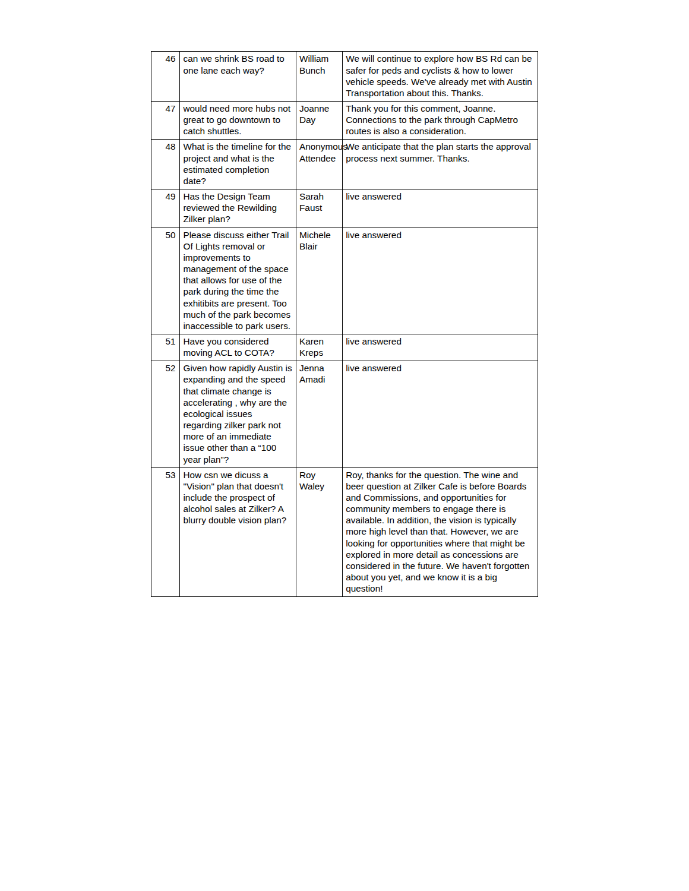| 46 | can we shrink BS road to one lane each way? | William Bunch | We will continue to explore how BS Rd can be safer for peds and cyclists & how to lower vehicle speeds. We've already met with Austin Transportation about this. Thanks. |
| 47 | would need more hubs not great to go downtown to catch shuttles. | Joanne Day | Thank you for this comment, Joanne. Connections to the park through CapMetro routes is also a consideration. |
| 48 | What is the timeline for the project and what is the estimated completion date? | Anonymous Attendee | We anticipate that the plan starts the approval process next summer. Thanks. |
| 49 | Has the Design Team reviewed the Rewilding Zilker plan? | Sarah Faust | live answered |
| 50 | Please discuss either Trail Of Lights removal or improvements to management of the space that allows for use of the park during the time the exhitibits are present. Too much of the park becomes inaccessible to park users. | Michele Blair | live answered |
| 51 | Have you considered moving ACL to COTA? | Karen Kreps | live answered |
| 52 | Given how rapidly Austin is expanding and the speed that climate change is accelerating , why are the ecological issues regarding zilker park not more of an immediate issue other than a “100 year plan”? | Jenna Amadi | live answered |
| 53 | How csn we dicuss a "Vision" plan that doesn't include the prospect of alcohol sales at Zilker? A blurry double vision plan? | Roy Waley | Roy, thanks for the question. The wine and beer question at Zilker Cafe is before Boards and Commissions, and opportunities for community members to engage there is available. In addition, the vision is typically more high level than that. However, we are looking for opportunities where that might be explored in more detail as concessions are considered in the future. We haven't forgotten about you yet, and we know it is a big question! |